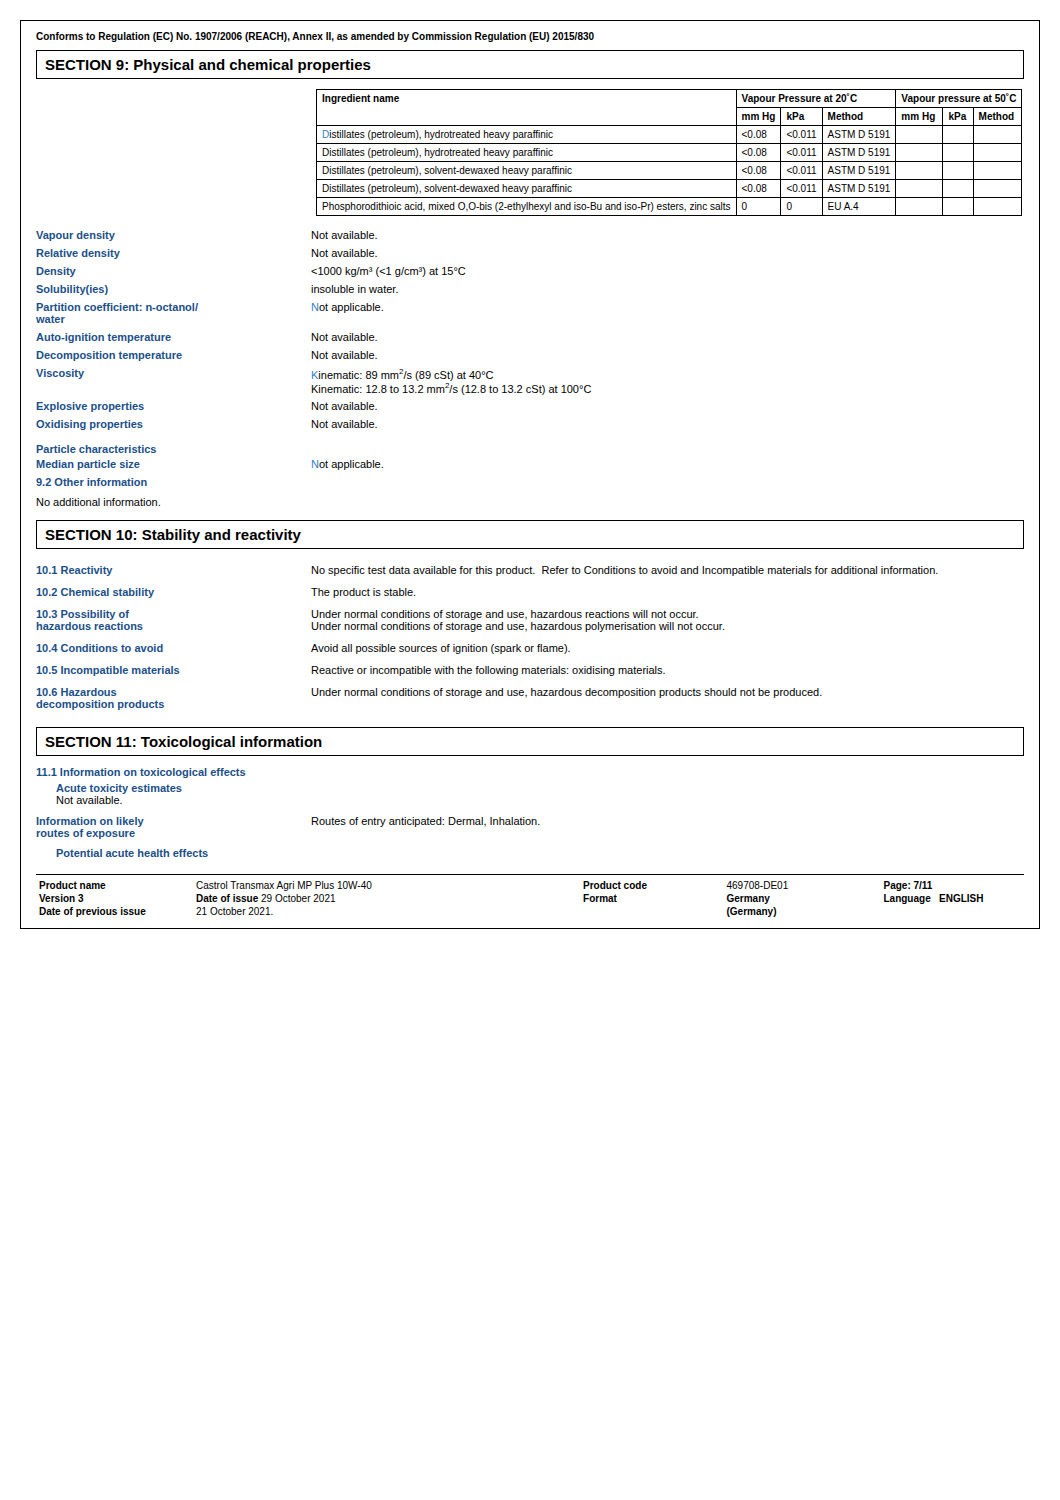Conforms to Regulation (EC) No. 1907/2006 (REACH), Annex II, as amended by Commission Regulation (EU) 2015/830
SECTION 9: Physical and chemical properties
| Ingredient name | Vapour Pressure at 20˚C | Vapour pressure at 50˚C |
| --- | --- | --- |
| mm Hg | kPa | Method | mm Hg | kPa | Method |
| D istillates (petroleum), hydrotreated heavy paraffinic | <0.08 | <0.011 | ASTM D 5191 | | | |
| Distillates (petroleum), hydrotreated heavy paraffinic | <0.08 | <0.011 | ASTM D 5191 | | | |
| Distillates (petroleum), solvent-dewaxed heavy paraffinic | <0.08 | <0.011 | ASTM D 5191 | | | |
| Distillates (petroleum), solvent-dewaxed heavy paraffinic | <0.08 | <0.011 | ASTM D 5191 | | | |
| Phosphorodithioic acid, mixed O,O-bis (2-ethylhexyl and iso-Bu and iso-Pr) esters, zinc salts | 0 | 0 | EU A.4 | | | |
| Vapour density | Not available. |
| Relative density | Not available. |
| Density | <1000 kg/m³ (<1 g/cm³) at 15°C |
| Solubility(ies) | insoluble in water. |
| Partition coefficient: n-octanol/ water | N ot applicable. |
| Auto-ignition temperature | Not available. |
| Decomposition temperature | Not available. |
| Viscosity | K inematic: 89 mm 2 /s (89 cSt) at 40°C Kinematic: 12.8 to 13.2 mm 2 /s (12.8 to 13.2 cSt) at 100°C |
| Explosive properties | Not available. |
| Oxidising properties | Not available. |
Particle characteristics
| Median particle size | N ot applicable. |
| 9.2 Other information | |
No additional information.
SECTION 10: Stability and reactivity
| 10.1 Reactivity | No specific test data available for this product. Refer to Conditions to avoid and Incompatible materials for additional information. |
| 10.2 Chemical stability | The product is stable. |
| 10.3 Possibility of hazardous reactions | Under normal conditions of storage and use, hazardous reactions will not occur. Under normal conditions of storage and use, hazardous polymerisation will not occur. |
| 10.4 Conditions to avoid | Avoid all possible sources of ignition (spark or flame). |
| 10.5 Incompatible materials | Reactive or incompatible with the following materials: oxidising materials. |
| 10.6 Hazardous decomposition products | Under normal conditions of storage and use, hazardous decomposition products should not be produced. |
SECTION 11: Toxicological information
11.1 Information on toxicological effects
Acute toxicity estimates
Not available.
| Information on likely routes of exposure | Routes of entry anticipated: Dermal, Inhalation. |
Potential acute health effects
| Product name | Castrol Transmax Agri MP Plus 10W-40 | Product code | 469708-DE01 | Page: 7/11 |
| Version 3 | Date of issue 29 October 2021 | Format | Germany | Language ENGLISH |
| Date of previous issue | 21 October 2021. | | (Germany) | |